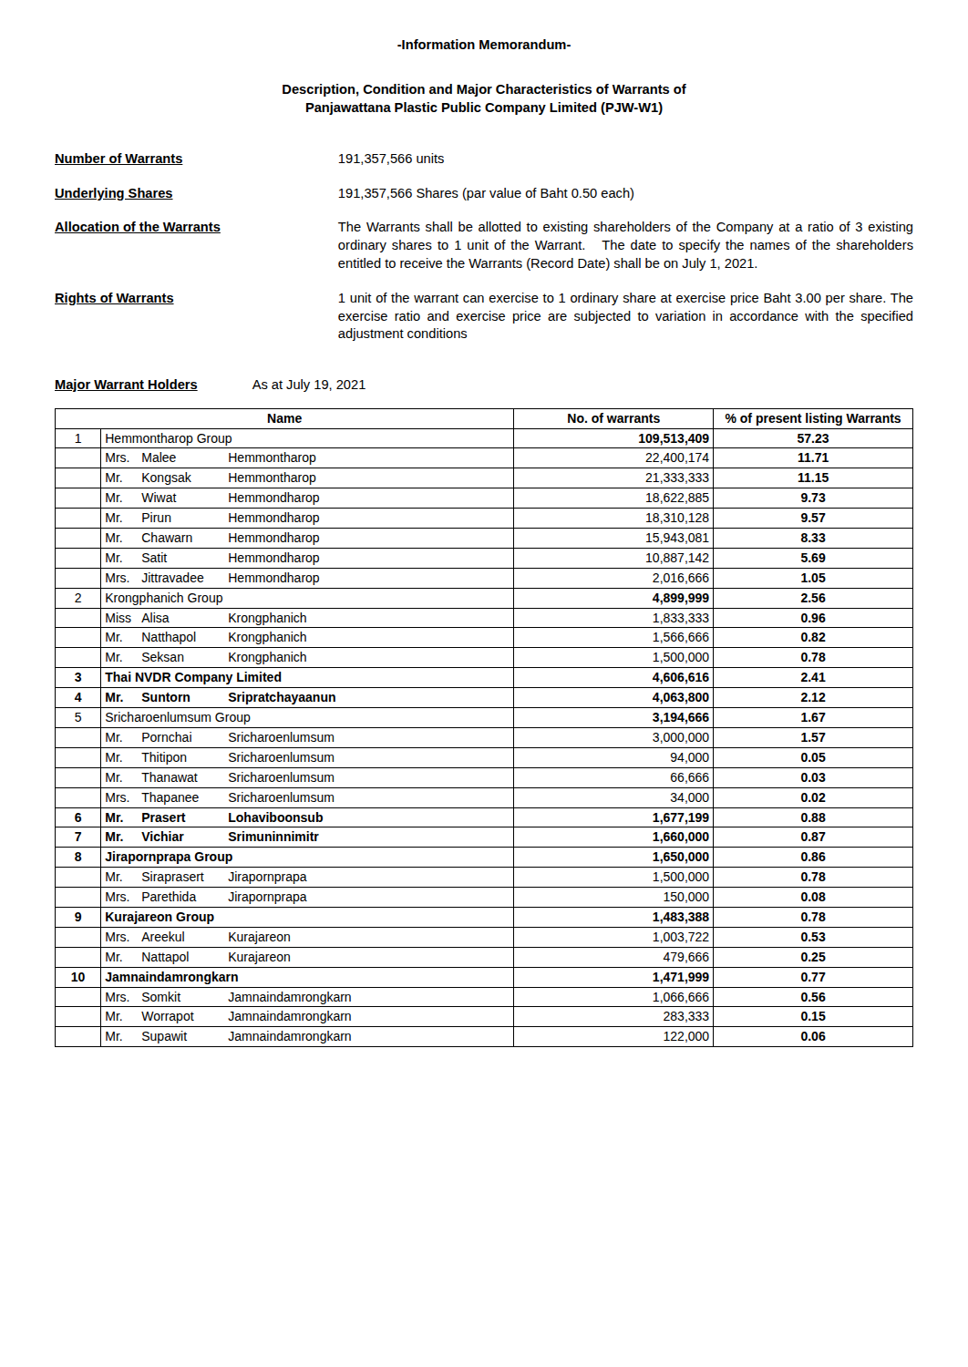-Information Memorandum-
Description, Condition and Major Characteristics of Warrants of
Panjawattana Plastic Public Company Limited (PJW-W1)
| Number of Warrants | 191,357,566 units |
| Underlying Shares | 191,357,566 Shares (par value of Baht 0.50 each) |
| Allocation of the Warrants | The Warrants shall be allotted to existing shareholders of the Company at a ratio of 3 existing ordinary shares to 1 unit of the Warrant. The date to specify the names of the shareholders entitled to receive the Warrants (Record Date) shall be on July 1, 2021. |
| Rights of Warrants | 1 unit of the warrant can exercise to 1 ordinary share at exercise price Baht 3.00 per share. The exercise ratio and exercise price are subjected to variation in accordance with the specified adjustment conditions |
Major Warrant Holders As at July 19, 2021
| Name | No. of warrants | % of present listing Warrants |
| --- | --- | --- |
| 1 | Hemmontharop Group | 109,513,409 | 57.23 |
| | Mrs. Malee Hemmontharop | 22,400,174 | 11.71 |
| | Mr. Kongsak Hemmontharop | 21,333,333 | 11.15 |
| | Mr. Wiwat Hemmondharop | 18,622,885 | 9.73 |
| | Mr. Pirun Hemmondharop | 18,310,128 | 9.57 |
| | Mr. Chawarn Hemmondharop | 15,943,081 | 8.33 |
| | Mr. Satit Hemmondharop | 10,887,142 | 5.69 |
| | Mrs. Jittravadee Hemmondharop | 2,016,666 | 1.05 |
| 2 | Krongphanich Group | 4,899,999 | 2.56 |
| | Miss Alisa Krongphanich | 1,833,333 | 0.96 |
| | Mr. Natthapol Krongphanich | 1,566,666 | 0.82 |
| | Mr. Seksan Krongphanich | 1,500,000 | 0.78 |
| 3 | Thai NVDR Company Limited | 4,606,616 | 2.41 |
| 4 | Mr. Suntorn Sripratchayaanun | 4,063,800 | 2.12 |
| 5 | Sricharoenlumsum Group | 3,194,666 | 1.67 |
| | Mr. Pornchai Sricharoenlumsum | 3,000,000 | 1.57 |
| | Mr. Thitipon Sricharoenlumsum | 94,000 | 0.05 |
| | Mr. Thanawat Sricharoenlumsum | 66,666 | 0.03 |
| | Mrs. Thapanee Sricharoenlumsum | 34,000 | 0.02 |
| 6 | Mr. Prasert Lohaviboonsub | 1,677,199 | 0.88 |
| 7 | Mr. Vichiar Srimuninnimitr | 1,660,000 | 0.87 |
| 8 | Jirapornprapa Group | 1,650,000 | 0.86 |
| | Mr. Siraprasert Jirapornprapa | 1,500,000 | 0.78 |
| | Mrs. Parethida Jirapornprapa | 150,000 | 0.08 |
| 9 | Kurajareon Group | 1,483,388 | 0.78 |
| | Mrs. Areekul Kurajareon | 1,003,722 | 0.53 |
| | Mr. Nattapol Kurajareon | 479,666 | 0.25 |
| 10 | Jamnaindamrongkarn | 1,471,999 | 0.77 |
| | Mrs. Somkit Jamnaindamrongkarn | 1,066,666 | 0.56 |
| | Mr. Worrapot Jamnaindamrongkarn | 283,333 | 0.15 |
| | Mr. Supawit Jamnaindamrongkarn | 122,000 | 0.06 |